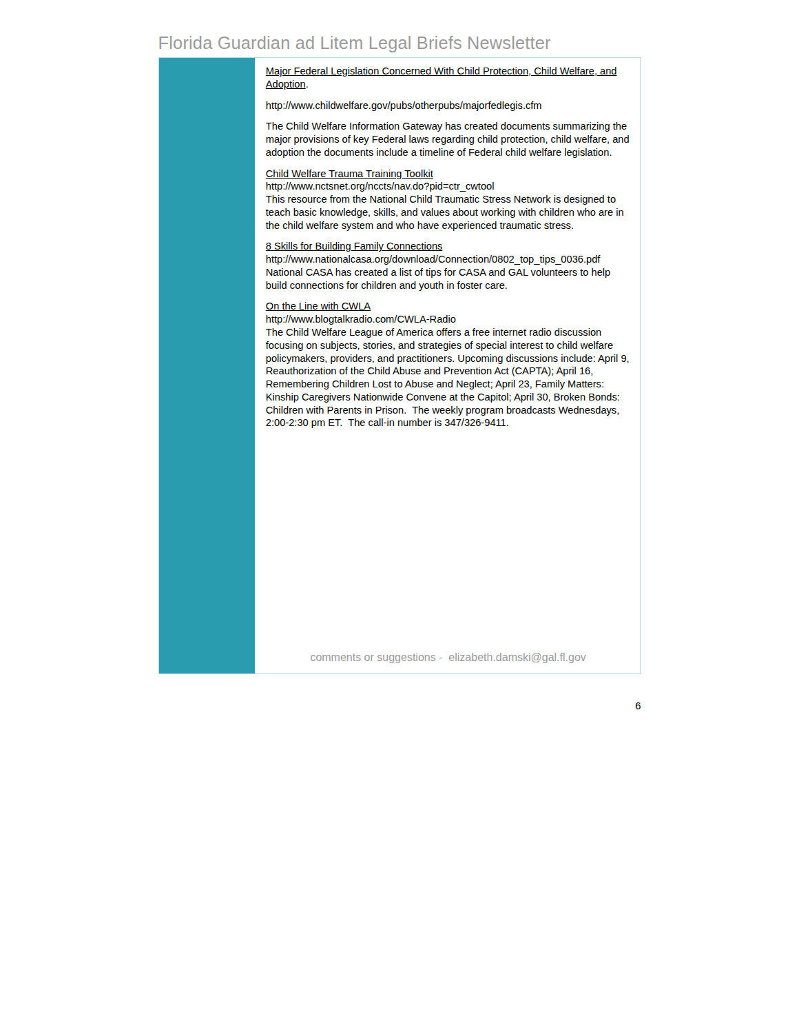Florida Guardian ad Litem Legal Briefs Newsletter
Major Federal Legislation Concerned With Child Protection, Child Welfare, and Adoption.
http://www.childwelfare.gov/pubs/otherpubs/majorfedlegis.cfm
The Child Welfare Information Gateway has created documents summarizing the major provisions of key Federal laws regarding child protection, child welfare, and adoption the documents include a timeline of Federal child welfare legislation.
Child Welfare Trauma Training Toolkit
http://www.nctsnet.org/nccts/nav.do?pid=ctr_cwtool
This resource from the National Child Traumatic Stress Network is designed to teach basic knowledge, skills, and values about working with children who are in the child welfare system and who have experienced traumatic stress.
8 Skills for Building Family Connections
http://www.nationalcasa.org/download/Connection/0802_top_tips_0036.pdf
National CASA has created a list of tips for CASA and GAL volunteers to help build connections for children and youth in foster care.
On the Line with CWLA
http://www.blogtalkradio.com/CWLA-Radio
The Child Welfare League of America offers a free internet radio discussion focusing on subjects, stories, and strategies of special interest to child welfare policymakers, providers, and practitioners. Upcoming discussions include: April 9, Reauthorization of the Child Abuse and Prevention Act (CAPTA); April 16, Remembering Children Lost to Abuse and Neglect; April 23, Family Matters: Kinship Caregivers Nationwide Convene at the Capitol; April 30, Broken Bonds: Children with Parents in Prison. The weekly program broadcasts Wednesdays, 2:00-2:30 pm ET. The call-in number is 347/326-9411.
comments or suggestions - elizabeth.damski@gal.fl.gov
6